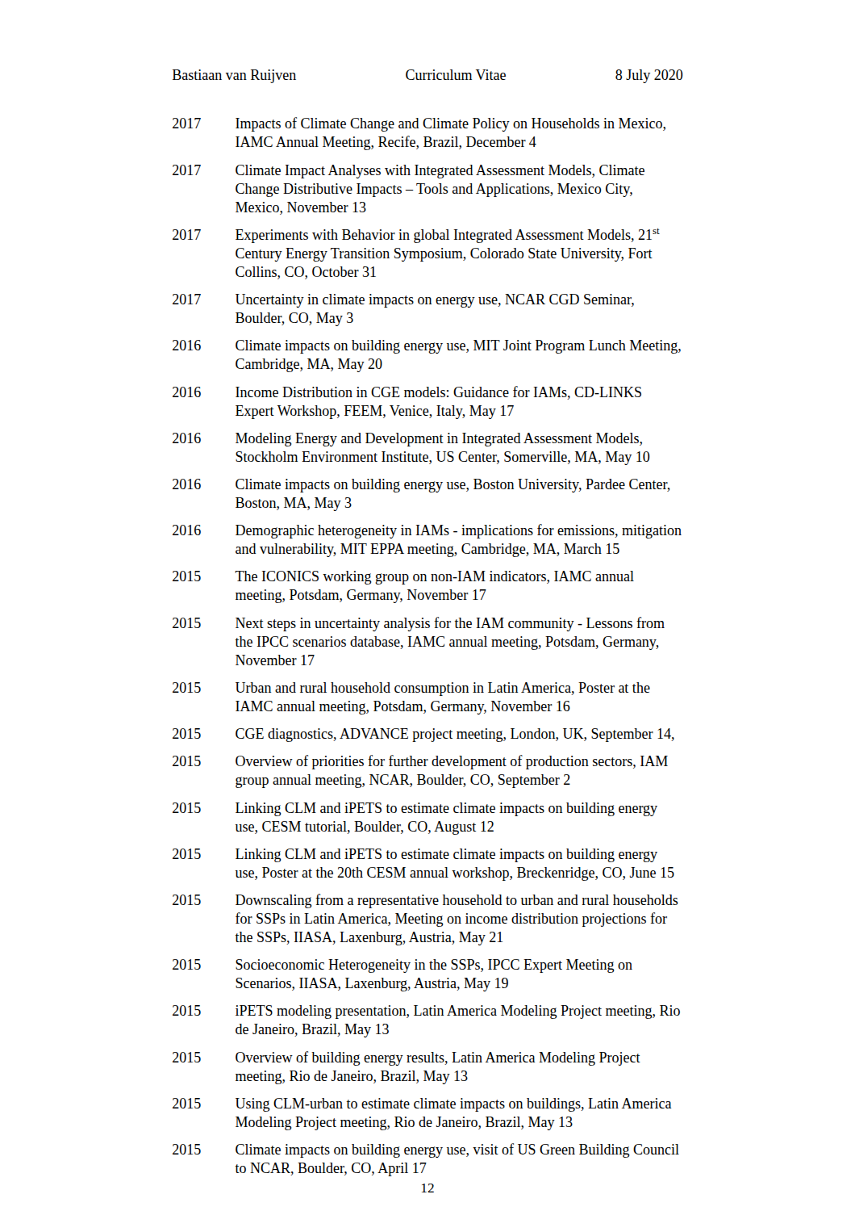Bastiaan van Ruijven Curriculum Vitae 8 July 2020
2017
Impacts of Climate Change and Climate Policy on Households in Mexico, IAMC Annual Meeting, Recife, Brazil, December 4
2017
Climate Impact Analyses with Integrated Assessment Models, Climate Change Distributive Impacts – Tools and Applications, Mexico City, Mexico, November 13
2017
Experiments with Behavior in global Integrated Assessment Models, 21st Century Energy Transition Symposium, Colorado State University, Fort Collins, CO, October 31
2017
Uncertainty in climate impacts on energy use, NCAR CGD Seminar, Boulder, CO, May 3
2016
Climate impacts on building energy use, MIT Joint Program Lunch Meeting, Cambridge, MA, May 20
2016
Income Distribution in CGE models: Guidance for IAMs, CD-LINKS Expert Workshop, FEEM, Venice, Italy, May 17
2016
Modeling Energy and Development in Integrated Assessment Models, Stockholm Environment Institute, US Center, Somerville, MA, May 10
2016
Climate impacts on building energy use, Boston University, Pardee Center, Boston, MA, May 3
2016
Demographic heterogeneity in IAMs - implications for emissions, mitigation and vulnerability, MIT EPPA meeting, Cambridge, MA, March 15
2015
The ICONICS working group on non-IAM indicators, IAMC annual meeting, Potsdam, Germany, November 17
2015
Next steps in uncertainty analysis for the IAM community - Lessons from the IPCC scenarios database, IAMC annual meeting, Potsdam, Germany, November 17
2015
Urban and rural household consumption in Latin America, Poster at the IAMC annual meeting, Potsdam, Germany, November 16
2015
CGE diagnostics, ADVANCE project meeting, London, UK, September 14,
2015
Overview of priorities for further development of production sectors, IAM group annual meeting, NCAR, Boulder, CO, September 2
2015
Linking CLM and iPETS to estimate climate impacts on building energy use, CESM tutorial, Boulder, CO, August 12
2015
Linking CLM and iPETS to estimate climate impacts on building energy use, Poster at the 20th CESM annual workshop, Breckenridge, CO, June 15
2015
Downscaling from a representative household to urban and rural households for SSPs in Latin America, Meeting on income distribution projections for the SSPs, IIASA, Laxenburg, Austria, May 21
2015
Socioeconomic Heterogeneity in the SSPs, IPCC Expert Meeting on Scenarios, IIASA, Laxenburg, Austria, May 19
2015
iPETS modeling presentation, Latin America Modeling Project meeting, Rio de Janeiro, Brazil, May 13
2015
Overview of building energy results, Latin America Modeling Project meeting, Rio de Janeiro, Brazil, May 13
2015
Using CLM-urban to estimate climate impacts on buildings, Latin America Modeling Project meeting, Rio de Janeiro, Brazil, May 13
2015
Climate impacts on building energy use, visit of US Green Building Council to NCAR, Boulder, CO, April 17
12